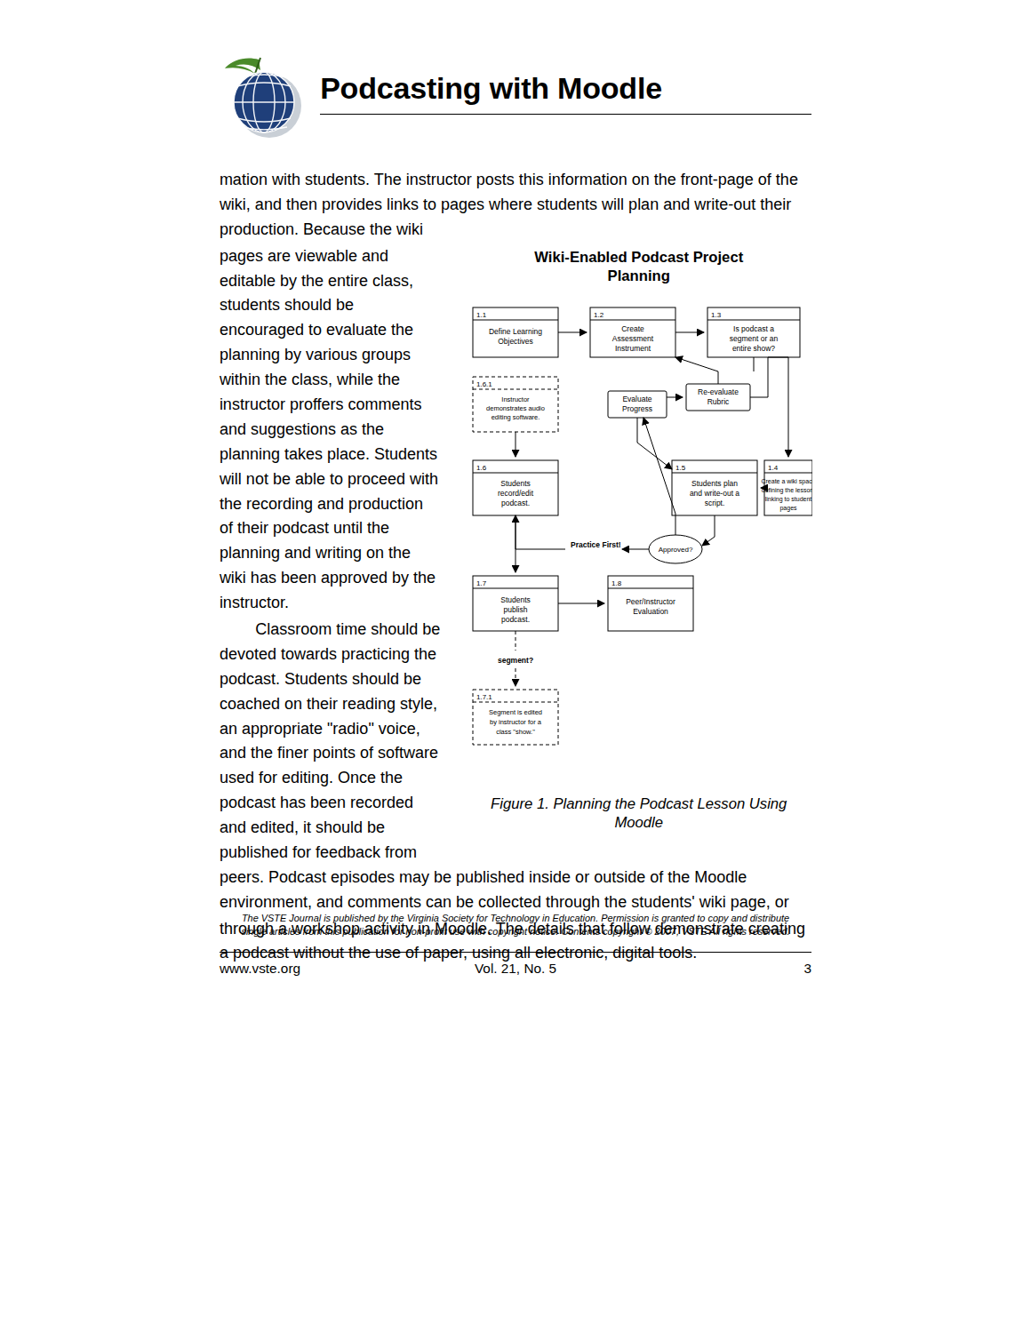Podcasting with Moodle
mation with students. The instructor posts this information on the front-page of the wiki, and then provides links to pages where students will plan and write-out their production. Because the wiki
Wiki-Enabled Podcast Project
Planning
1.1 Define Learning Objectives 1.2 Create Assessment Instrument 1.3 Is podcast a segment or an entire show? Re-evaluate Rubric Evaluate Progress 1.6.1 Instructor demonstrates audio editing software. 1.6 Students record/edit podcast. 1.5 Students plan and write-out a script. 1.4 Create a wiki space defining the lesson, linking to student pages Approved? Practice First! 1.7 Students publish podcast. 1.8 Peer/Instructor Evaluation segment? 1.7.1 Segment is edited by instructor for a class "show."
Figure 1. Planning the Podcast Lesson Using Moodle
pages are viewable and editable by the entire class, students should be encouraged to evaluate the planning by various groups within the class, while the instructor proffers comments and suggestions as the planning takes place. Students will not be able to proceed with the recording and production of their podcast until the planning and writing on the wiki has been approved by the instructor.
Classroom time should be devoted towards practicing the podcast. Students should be coached on their reading style, an appropriate "radio" voice, and the finer points of software used for editing. Once the podcast has been recorded and edited, it should be published for feedback from peers. Podcast episodes may be published inside or outside of the Moodle environment, and comments can be collected through the students' wiki page, or
through a workshop activity in Moodle. The details that follow demonstrate creating a podcast without the use of paper, using all electronic, digital tools.
The VSTE Journal is published by the Virginia Society for Technology in Education. Permission is granted to copy and distribute
single articles from this publication for non-profit use with copyright notice. Contents copyright © 2007, VSTE All rights reserved.
www.vste.org
Vol. 21, No. 5
3